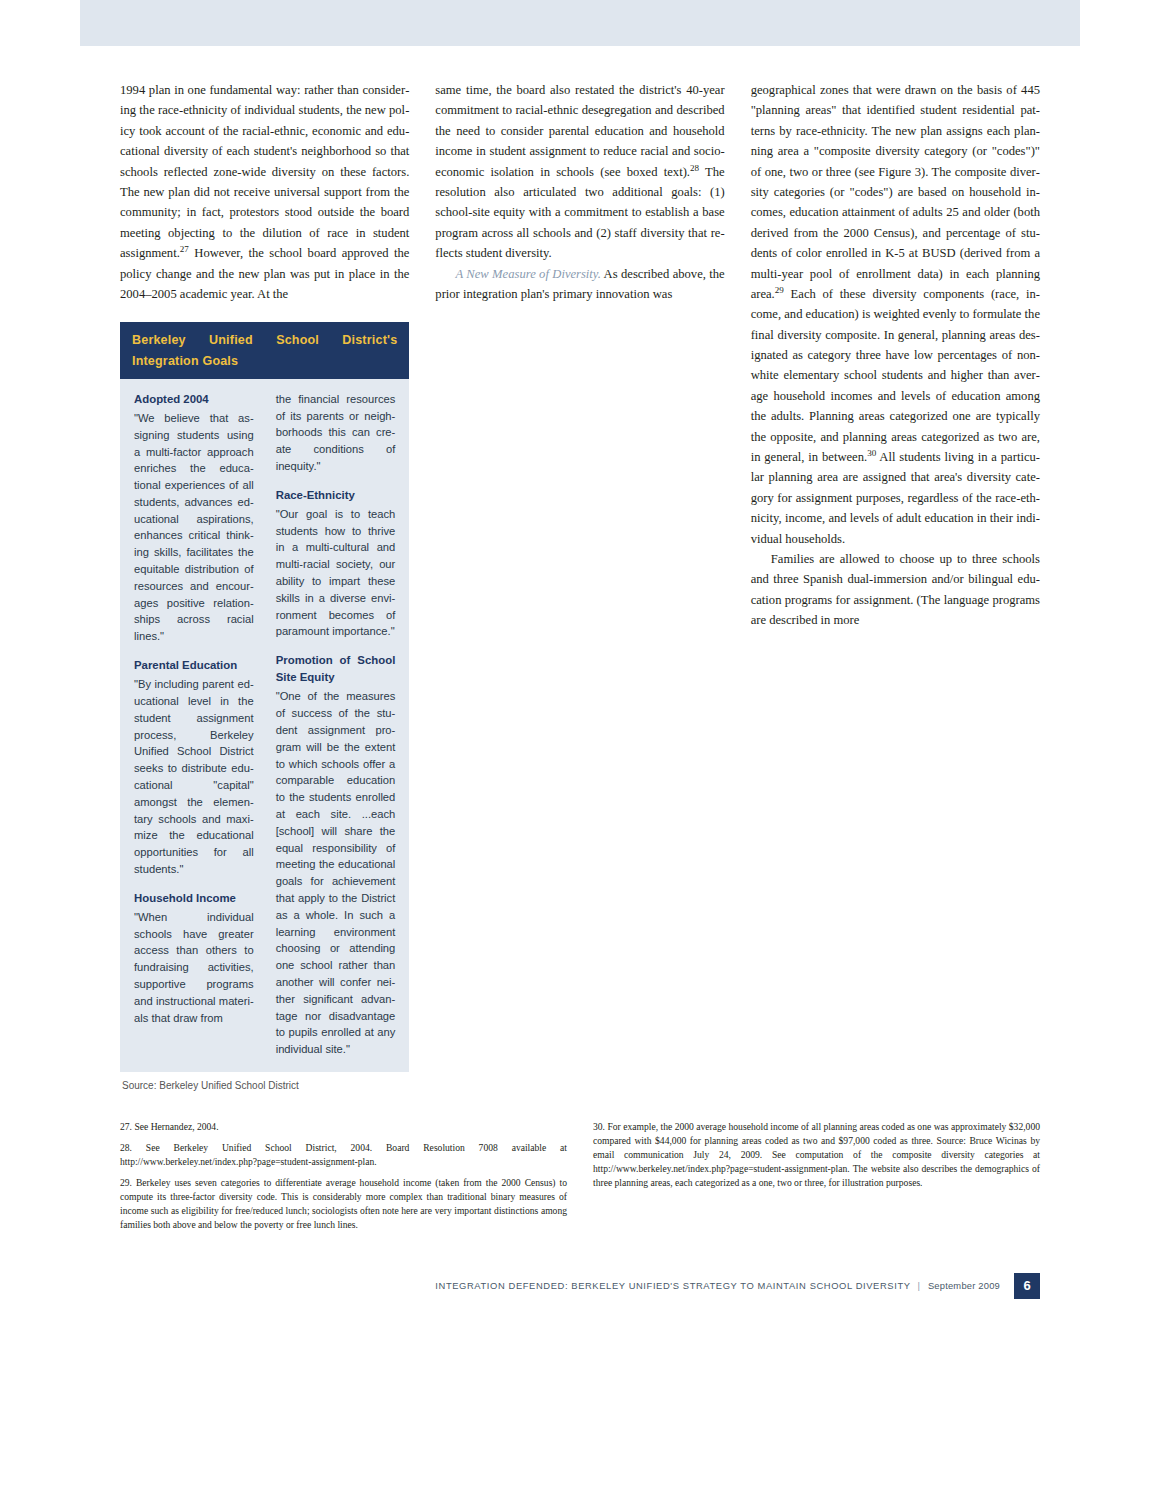1994 plan in one fundamental way: rather than considering the race-ethnicity of individual students, the new policy took account of the racial-ethnic, economic and educational diversity of each student's neighborhood so that schools reflected zone-wide diversity on these factors. The new plan did not receive universal support from the community; in fact, protestors stood outside the board meeting objecting to the dilution of race in student assignment.27 However, the school board approved the policy change and the new plan was put in place in the 2004–2005 academic year. At the
Berkeley Unified School District's Integration Goals
Adopted 2004
"We believe that assigning students using a multi-factor approach enriches the educational experiences of all students, advances educational aspirations, enhances critical thinking skills, facilitates the equitable distribution of resources and encourages positive relationships across racial lines."
Parental Education
"By including parent educational level in the student assignment process, Berkeley Unified School District seeks to distribute educational "capital" amongst the elementary schools and maximize the educational opportunities for all students."
Household Income
"When individual schools have greater access than others to fundraising activities, supportive programs and instructional materials that draw from
the financial resources of its parents or neighborhoods this can create conditions of inequity."
Race-Ethnicity
"Our goal is to teach students how to thrive in a multi-cultural and multi-racial society, our ability to impart these skills in a diverse environment becomes of paramount importance."
Promotion of School Site Equity
"One of the measures of success of the student assignment program will be the extent to which schools offer a comparable education to the students enrolled at each site. ...each [school] will share the equal responsibility of meeting the educational goals for achievement that apply to the District as a whole. In such a learning environment choosing or attending one school rather than another will confer neither significant advantage nor disadvantage to pupils enrolled at any individual site."
Source: Berkeley Unified School District
same time, the board also restated the district's 40-year commitment to racial-ethnic desegregation and described the need to consider parental education and household income in student assignment to reduce racial and socio-economic isolation in schools (see boxed text).28 The resolution also articulated two additional goals: (1) school-site equity with a commitment to establish a base program across all schools and (2) staff diversity that reflects student diversity.
A New Measure of Diversity. As described above, the prior integration plan's primary innovation was
geographical zones that were drawn on the basis of 445 "planning areas" that identified student residential patterns by race-ethnicity. The new plan assigns each planning area a "composite diversity category (or "codes")" of one, two or three (see Figure 3). The composite diversity categories (or "codes") are based on household incomes, education attainment of adults 25 and older (both derived from the 2000 Census), and percentage of students of color enrolled in K-5 at BUSD (derived from a multi-year pool of enrollment data) in each planning area.29 Each of these diversity components (race, income, and education) is weighted evenly to formulate the final diversity composite. In general, planning areas designated as category three have low percentages of non-white elementary school students and higher than average household incomes and levels of education among the adults. Planning areas categorized one are typically the opposite, and planning areas categorized as two are, in general, in between.30 All students living in a particular planning area are assigned that area's diversity category for assignment purposes, regardless of the race-ethnicity, income, and levels of adult education in their individual households.
Families are allowed to choose up to three schools and three Spanish dual-immersion and/or bilingual education programs for assignment. (The language programs are described in more
27. See Hernandez, 2004.
28. See Berkeley Unified School District, 2004. Board Resolution 7008 available at http://www.berkeley.net/index.php?page=student-assignment-plan.
29. Berkeley uses seven categories to differentiate average household income (taken from the 2000 Census) to compute its three-factor diversity code. This is considerably more complex than traditional binary measures of income such as eligibility for free/reduced lunch; sociologists often note here are very important distinctions among families both above and below the poverty or free lunch lines.
30. For example, the 2000 average household income of all planning areas coded as one was approximately $32,000 compared with $44,000 for planning areas coded as two and $97,000 coded as three. Source: Bruce Wicinas by email communication July 24, 2009. See computation of the composite diversity categories at http://www.berkeley.net/index.php?page=student-assignment-plan. The website also describes the demographics of three planning areas, each categorized as a one, two or three, for illustration purposes.
Integration Defended: Berkeley Unified's Strategy to Maintain School Diversity | September 2009
6